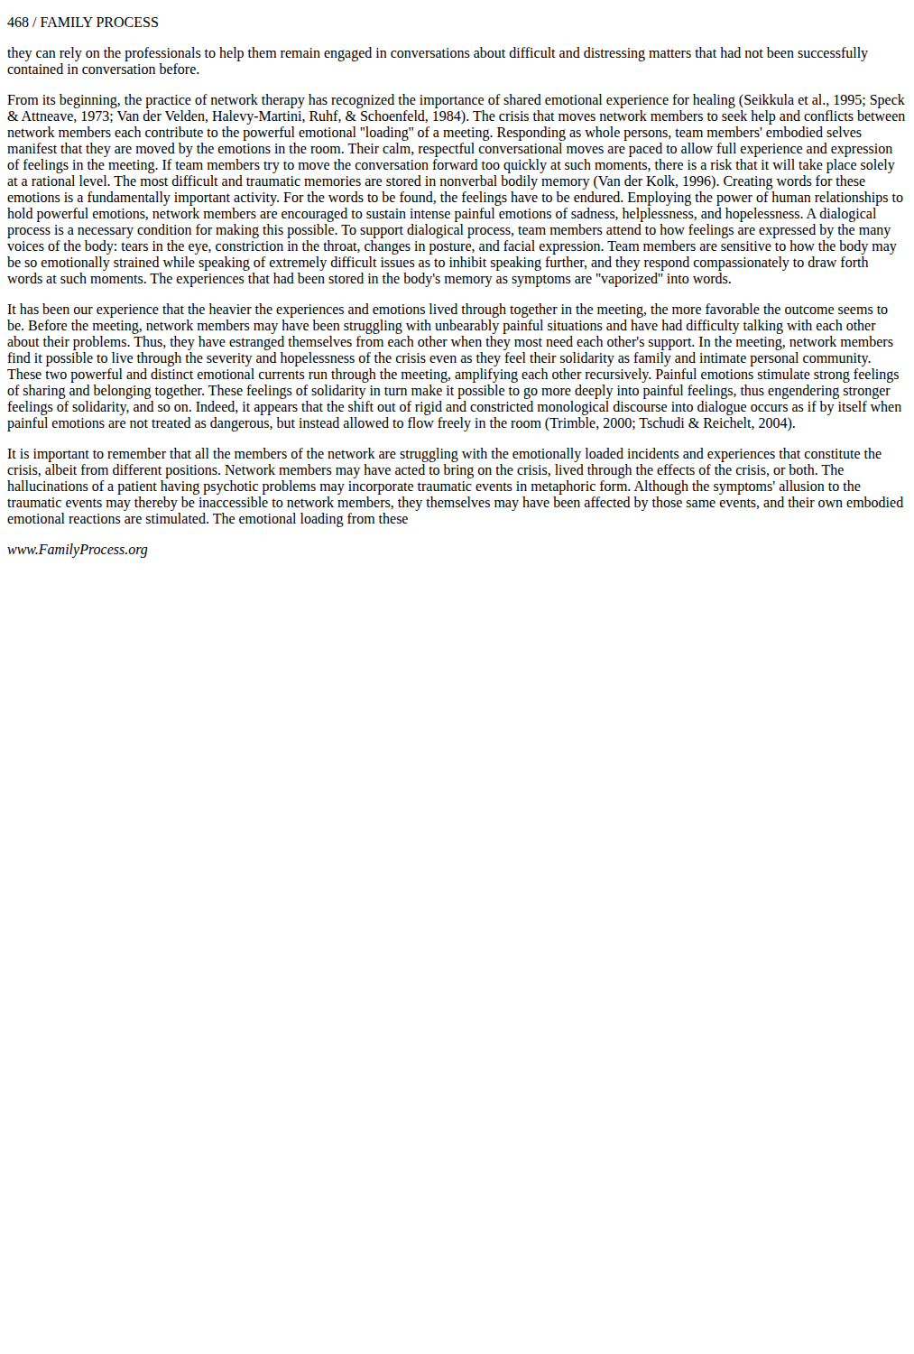468 / FAMILY PROCESS
they can rely on the professionals to help them remain engaged in conversations about difficult and distressing matters that had not been successfully contained in conversation before.
From its beginning, the practice of network therapy has recognized the importance of shared emotional experience for healing (Seikkula et al., 1995; Speck & Attneave, 1973; Van der Velden, Halevy-Martini, Ruhf, & Schoenfeld, 1984). The crisis that moves network members to seek help and conflicts between network members each contribute to the powerful emotional ''loading'' of a meeting. Responding as whole persons, team members' embodied selves manifest that they are moved by the emotions in the room. Their calm, respectful conversational moves are paced to allow full experience and expression of feelings in the meeting. If team members try to move the conversation forward too quickly at such moments, there is a risk that it will take place solely at a rational level. The most difficult and traumatic memories are stored in nonverbal bodily memory (Van der Kolk, 1996). Creating words for these emotions is a fundamentally important activity. For the words to be found, the feelings have to be endured. Employing the power of human relationships to hold powerful emotions, network members are encouraged to sustain intense painful emotions of sadness, helplessness, and hopelessness. A dialogical process is a necessary condition for making this possible. To support dialogical process, team members attend to how feelings are expressed by the many voices of the body: tears in the eye, constriction in the throat, changes in posture, and facial expression. Team members are sensitive to how the body may be so emotionally strained while speaking of extremely difficult issues as to inhibit speaking further, and they respond compassionately to draw forth words at such moments. The experiences that had been stored in the body's memory as symptoms are ''vaporized'' into words.
It has been our experience that the heavier the experiences and emotions lived through together in the meeting, the more favorable the outcome seems to be. Before the meeting, network members may have been struggling with unbearably painful situations and have had difficulty talking with each other about their problems. Thus, they have estranged themselves from each other when they most need each other's support. In the meeting, network members find it possible to live through the severity and hopelessness of the crisis even as they feel their solidarity as family and intimate personal community. These two powerful and distinct emotional currents run through the meeting, amplifying each other recursively. Painful emotions stimulate strong feelings of sharing and belonging together. These feelings of solidarity in turn make it possible to go more deeply into painful feelings, thus engendering stronger feelings of solidarity, and so on. Indeed, it appears that the shift out of rigid and constricted monological discourse into dialogue occurs as if by itself when painful emotions are not treated as dangerous, but instead allowed to flow freely in the room (Trimble, 2000; Tschudi & Reichelt, 2004).
It is important to remember that all the members of the network are struggling with the emotionally loaded incidents and experiences that constitute the crisis, albeit from different positions. Network members may have acted to bring on the crisis, lived through the effects of the crisis, or both. The hallucinations of a patient having psychotic problems may incorporate traumatic events in metaphoric form. Although the symptoms' allusion to the traumatic events may thereby be inaccessible to network members, they themselves may have been affected by those same events, and their own embodied emotional reactions are stimulated. The emotional loading from these
www.FamilyProcess.org